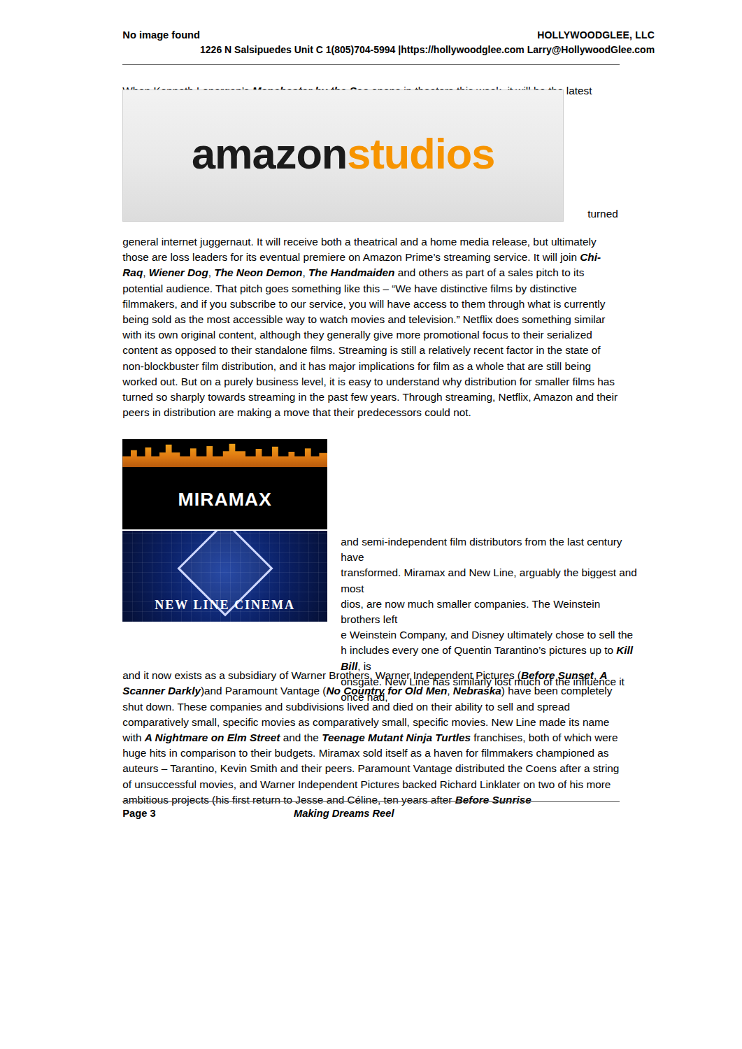No image found
HOLLYWOODGLEE, LLC
1226 N Salsipuedes Unit C 1(805)704-5994 |https://hollywoodglee.com Larry@HollywoodGlee.com
When Kenneth Lonergan’s Manchester by the Sea opens in theaters this week, it will be the latest
amazonstudios
turned
general internet juggernaut. It will receive both a theatrical and a home media release, but ultimately those are loss leaders for its eventual premiere on Amazon Prime’s streaming service. It will join Chi-Raq, Wiener Dog, The Neon Demon, The Handmaiden and others as part of a sales pitch to its potential audience. That pitch goes something like this – “We have distinctive films by distinctive filmmakers, and if you subscribe to our service, you will have access to them through what is currently being sold as the most accessible way to watch movies and television.” Netflix does something similar with its own original content, although they generally give more promotional focus to their serialized content as opposed to their standalone films. Streaming is still a relatively recent factor in the state of non-blockbuster film distribution, and it has major implications for film as a whole that are still being worked out. But on a purely business level, it is easy to understand why distribution for smaller films has turned so sharply towards streaming in the past few years. Through streaming, Netflix, Amazon and their peers in distribution are making a move that their predecessors could not.
MIRAMAX
NEW LINE CINEMA
and semi-independent film distributors from the last century have transformed. Miramax and New Line, arguably the biggest and most dios, are now much smaller companies. The Weinstein brothers left e Weinstein Company, and Disney ultimately chose to sell the h includes every one of Quentin Tarantino’s pictures up to Kill Bill, is onsgate. New Line has similarly lost much of the influence it once had,
and it now exists as a subsidiary of Warner Brothers. Warner Independent Pictures (Before Sunset, A Scanner Darkly)and Paramount Vantage (No Country for Old Men, Nebraska) have been completely shut down. These companies and subdivisions lived and died on their ability to sell and spread comparatively small, specific movies as comparatively small, specific movies. New Line made its name with A Nightmare on Elm Street and the Teenage Mutant Ninja Turtles franchises, both of which were huge hits in comparison to their budgets. Miramax sold itself as a haven for filmmakers championed as auteurs – Tarantino, Kevin Smith and their peers. Paramount Vantage distributed the Coens after a string of unsuccessful movies, and Warner Independent Pictures backed Richard Linklater on two of his more ambitious projects (his first return to Jesse and Céline, ten years after Before Sunrise
Page 3
Making Dreams Reel